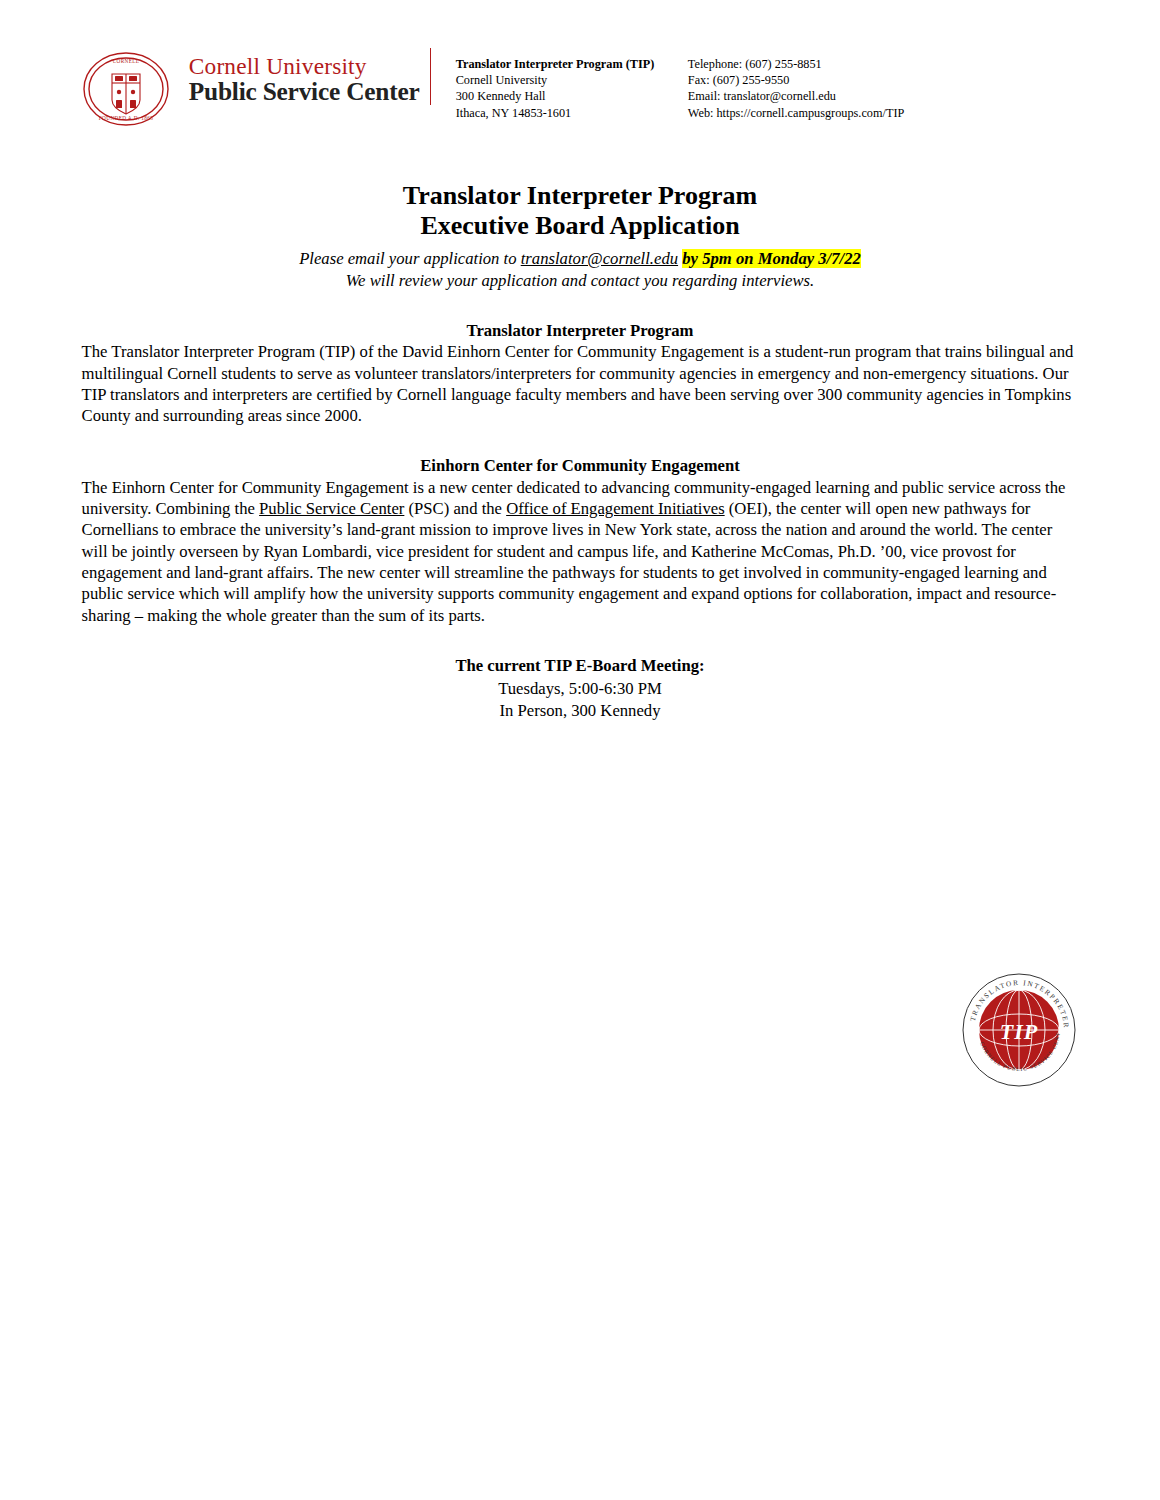CORNELL FOUNDED A.D. 1865
Cornell University
Public Service Center
Translator Interpreter Program (TIP)
Cornell University
300 Kennedy Hall
Ithaca, NY 14853-1601
Telephone: (607) 255-8851
Fax: (607) 255-9550
Email: translator@cornell.edu
Web: https://cornell.campusgroups.com/TIP
Translator Interpreter Program
Executive Board Application
Please email your application to translator@cornell.edu by 5pm on Monday 3/7/22
We will review your application and contact you regarding interviews.
Translator Interpreter Program
The Translator Interpreter Program (TIP) of the David Einhorn Center for Community Engagement is a student-run program that trains bilingual and multilingual Cornell students to serve as volunteer translators/interpreters for community agencies in emergency and non-emergency situations. Our TIP translators and interpreters are certified by Cornell language faculty members and have been serving over 300 community agencies in Tompkins County and surrounding areas since 2000.
Einhorn Center for Community Engagement
The Einhorn Center for Community Engagement is a new center dedicated to advancing community-engaged learning and public service across the university. Combining the Public Service Center (PSC) and the Office of Engagement Initiatives (OEI), the center will open new pathways for Cornellians to embrace the university’s land-grant mission to improve lives in New York state, across the nation and around the world. The center will be jointly overseen by Ryan Lombardi, vice president for student and campus life, and Katherine McComas, Ph.D. ’00, vice provost for engagement and land-grant affairs. The new center will streamline the pathways for students to get involved in community-engaged learning and public service which will amplify how the university supports community engagement and expand options for collaboration, impact and resource-sharing – making the whole greater than the sum of its parts.
The current TIP E-Board Meeting:
Tuesdays, 5:00-6:30 PM
In Person, 300 Kennedy
TRANSLATOR INTERPRETER PROGRAM CORNELL PUBLIC SERVICE CENTER TIP